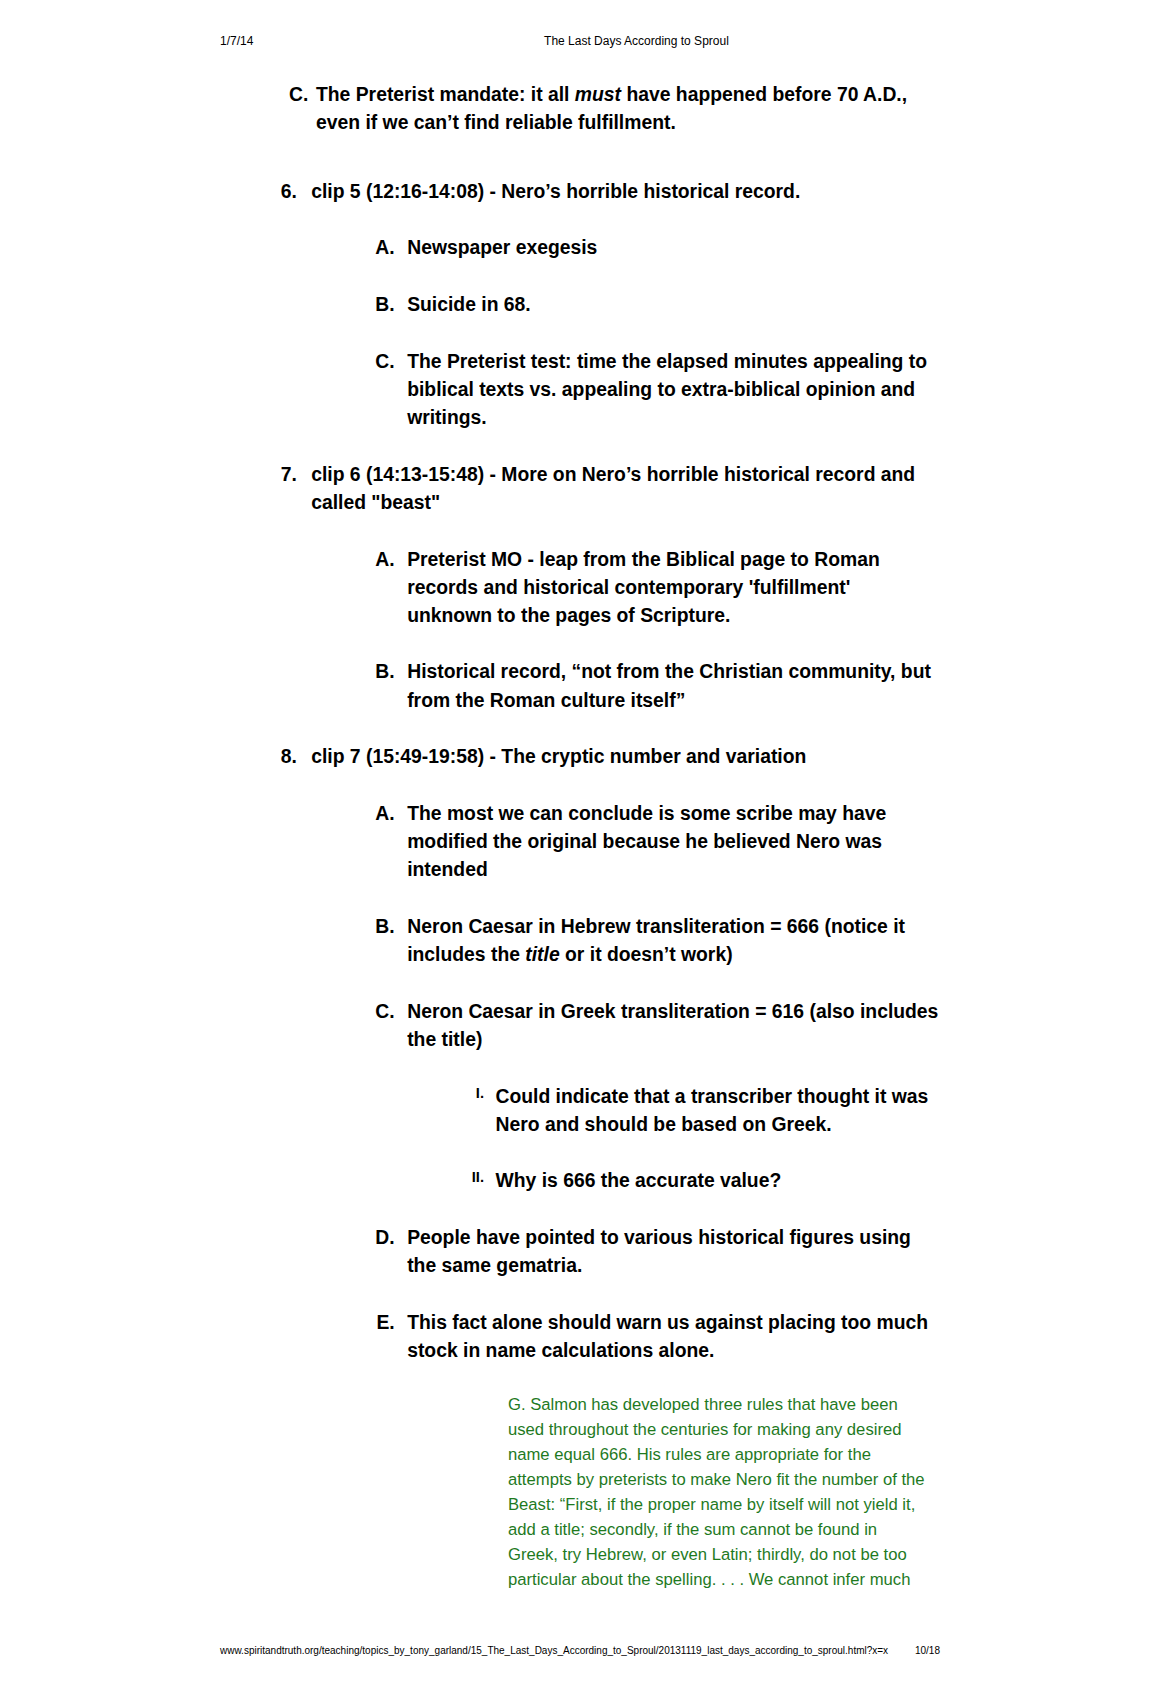1/7/14 The Last Days According to Sproul
C. The Preterist mandate: it all must have happened before 70 A.D., even if we can’t find reliable fulfillment.
6. clip 5 (12:16-14:08) - Nero’s horrible historical record.
A. Newspaper exegesis
B. Suicide in 68.
C. The Preterist test: time the elapsed minutes appealing to biblical texts vs. appealing to extra-biblical opinion and writings.
7. clip 6 (14:13-15:48) - More on Nero’s horrible historical record and called "beast"
A. Preterist MO - leap from the Biblical page to Roman records and historical contemporary 'fulfillment' unknown to the pages of Scripture.
B. Historical record, “not from the Christian community, but from the Roman culture itself”
8. clip 7 (15:49-19:58) - The cryptic number and variation
A. The most we can conclude is some scribe may have modified the original because he believed Nero was intended
B. Neron Caesar in Hebrew transliteration = 666 (notice it includes the title or it doesn’t work)
C. Neron Caesar in Greek transliteration = 616 (also includes the title)
I. Could indicate that a transcriber thought it was Nero and should be based on Greek.
II. Why is 666 the accurate value?
D. People have pointed to various historical figures using the same gematria.
E. This fact alone should warn us against placing too much stock in name calculations alone.
G. Salmon has developed three rules that have been used throughout the centuries for making any desired name equal 666. His rules are appropriate for the attempts by preterists to make Nero fit the number of the Beast: “First, if the proper name by itself will not yield it, add a title; secondly, if the sum cannot be found in Greek, try Hebrew, or even Latin; thirdly, do not be too particular about the spelling. . . . We cannot infer much
www.spiritandtruth.org/teaching/topics_by_tony_garland/15_The_Last_Days_According_to_Sproul/20131119_last_days_according_to_sproul.html?x=x 10/18